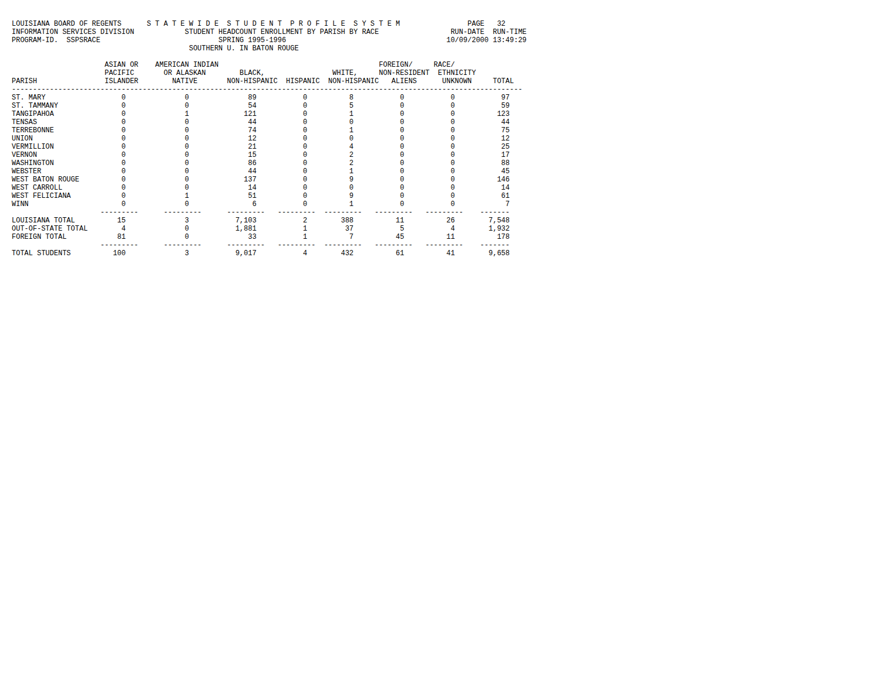LOUISIANA BOARD OF REGENTS S T A T E W I D E S T U D E N T P R O F I L E S Y S T E M PAGE 32 INFORMATION SERVICES DIVISION STUDENT HEADCOUNT ENROLLMENT BY PARISH BY RACE RUN-DATE RUN-TIME PROGRAM-ID. SSPSRACE SPRING 1995-1996 10/09/2000 13:49:29 SOUTHERN U. IN BATON ROUGE ASIAN OR AMERICAN INDIAN FOREIGN/ RACE/ PACIFIC OR ALASKAN BLACK, WHITE, NON-RESIDENT ETHNICITY PARISH ISLANDER NATIVE NON-HISPANIC HISPANIC NON-HISPANIC ALIENS UNKNOWN TOTAL ------------------------------------------------------------------------------------------------------------------------- ST. MARY 0 0 89 0 8 0 0 97 ST. TAMMANY 0 0 54 0 5 0 0 59 TANGIPAHOA 0 1 121 0 1 0 0 123 TENSAS 0 0 44 0 0 0 0 44 TERREBONNE 0 0 74 0 1 0 0 75 UNION 0 0 12 0 0 0 0 12 VERMILLION 0 0 21 0 4 0 0 25 VERNON 0 0 15 0 2 0 0 17 WASHINGTON 0 0 86 0 2 0 0 88 WEBSTER 0 0 44 0 1 0 0 45 WEST BATON ROUGE 0 0 137 0 9 0 0 146 WEST CARROLL 0 0 14 0 0 0 0 14 WEST FELICIANA 0 1 51 0 9 0 0 61 WINN 0 0 6 0 1 0 0 7 --------- --------- --------- --------- --------- --------- --------- ------- LOUISIANA TOTAL 15 3 7,103 2 388 11 26 7,548 OUT-OF-STATE TOTAL 4 0 1,881 1 37 5 4 1,932 FOREIGN TOTAL 81 0 33 1 7 45 11 178 --------- --------- --------- --------- --------- --------- --------- ------- TOTAL STUDENTS 100 3 9,017 4 432 61 41 9,658